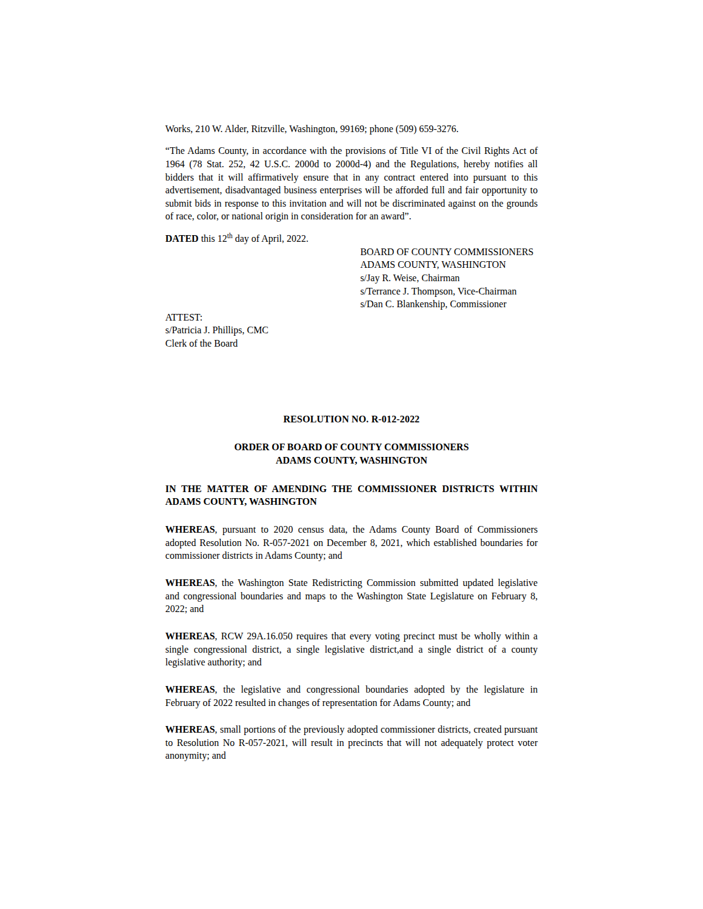Works, 210 W. Alder, Ritzville, Washington, 99169; phone (509) 659-3276.
“The Adams County, in accordance with the provisions of Title VI of the Civil Rights Act of 1964 (78 Stat. 252, 42 U.S.C. 2000d to 2000d-4) and the Regulations, hereby notifies all bidders that it will affirmatively ensure that in any contract entered into pursuant to this advertisement, disadvantaged business enterprises will be afforded full and fair opportunity to submit bids in response to this invitation and will not be discriminated against on the grounds of race, color, or national origin in consideration for an award”.
DATED this 12th day of April, 2022.
BOARD OF COUNTY COMMISSIONERS
ADAMS COUNTY, WASHINGTON
s/Jay R. Weise, Chairman
s/Terrance J. Thompson, Vice-Chairman
s/Dan C. Blankenship, Commissioner
ATTEST:
s/Patricia J. Phillips, CMC
Clerk of the Board
RESOLUTION NO. R-012-2022
ORDER OF BOARD OF COUNTY COMMISSIONERS
ADAMS COUNTY, WASHINGTON
In the matter of amending the commissioner districts within Adams County, Washington
WHEREAS, pursuant to 2020 census data, the Adams County Board of Commissioners adopted Resolution No. R-057-2021 on December 8, 2021, which established boundaries for commissioner districts in Adams County; and
WHEREAS, the Washington State Redistricting Commission submitted updated legislative and congressional boundaries and maps to the Washington State Legislature on February 8, 2022; and
WHEREAS, RCW 29A.16.050 requires that every voting precinct must be wholly within a single congressional district, a single legislative district,and a single district of a county legislative authority; and
WHEREAS, the legislative and congressional boundaries adopted by the legislature in February of 2022 resulted in changes of representation for Adams County; and
WHEREAS, small portions of the previously adopted commissioner districts, created pursuant to Resolution No R-057-2021, will result in precincts that will not adequately protect voter anonymity; and